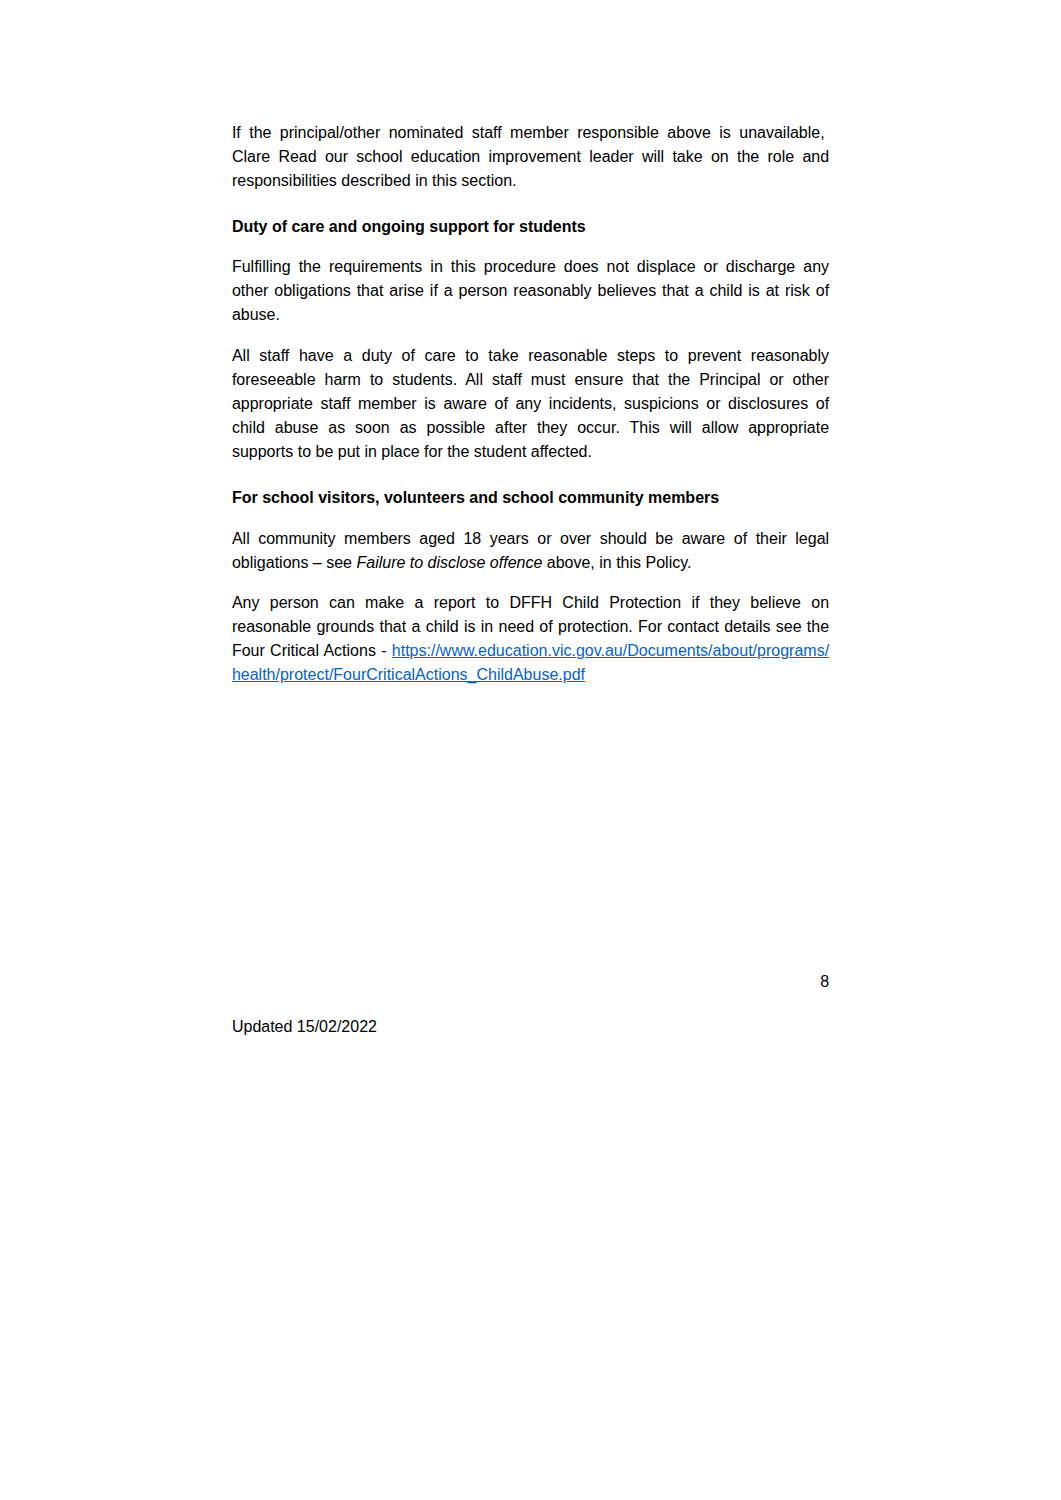If the principal/other nominated staff member responsible above is unavailable, Clare Read our school education improvement leader will take on the role and responsibilities described in this section.
Duty of care and ongoing support for students
Fulfilling the requirements in this procedure does not displace or discharge any other obligations that arise if a person reasonably believes that a child is at risk of abuse.
All staff have a duty of care to take reasonable steps to prevent reasonably foreseeable harm to students. All staff must ensure that the Principal or other appropriate staff member is aware of any incidents, suspicions or disclosures of child abuse as soon as possible after they occur. This will allow appropriate supports to be put in place for the student affected.
For school visitors, volunteers and school community members
All community members aged 18 years or over should be aware of their legal obligations – see Failure to disclose offence above, in this Policy.
Any person can make a report to DFFH Child Protection if they believe on reasonable grounds that a child is in need of protection. For contact details see the Four Critical Actions - https://www.education.vic.gov.au/Documents/about/programs/health/protect/FourCriticalActions_ChildAbuse.pdf
Updated 15/02/2022
8